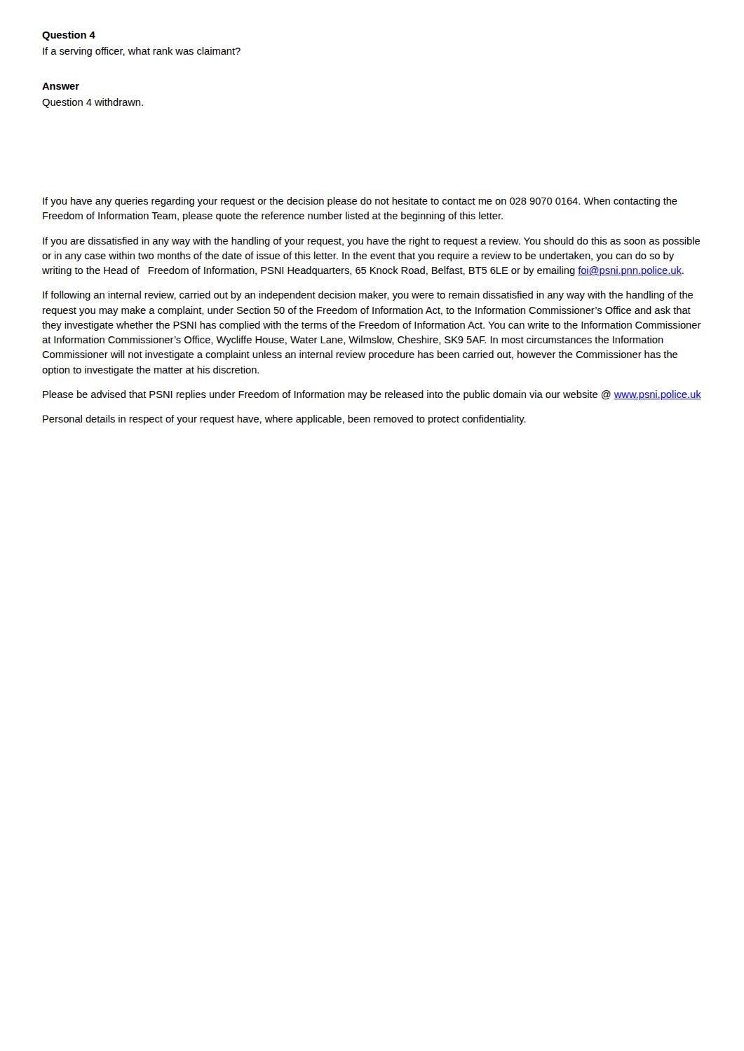Question 4
If a serving officer, what rank was claimant?
Answer
Question 4 withdrawn.
If you have any queries regarding your request or the decision please do not hesitate to contact me on 028 9070 0164. When contacting the Freedom of Information Team, please quote the reference number listed at the beginning of this letter.
If you are dissatisfied in any way with the handling of your request, you have the right to request a review. You should do this as soon as possible or in any case within two months of the date of issue of this letter. In the event that you require a review to be undertaken, you can do so by writing to the Head of Freedom of Information, PSNI Headquarters, 65 Knock Road, Belfast, BT5 6LE or by emailing foi@psni.pnn.police.uk.
If following an internal review, carried out by an independent decision maker, you were to remain dissatisfied in any way with the handling of the request you may make a complaint, under Section 50 of the Freedom of Information Act, to the Information Commissioner’s Office and ask that they investigate whether the PSNI has complied with the terms of the Freedom of Information Act. You can write to the Information Commissioner at Information Commissioner’s Office, Wycliffe House, Water Lane, Wilmslow, Cheshire, SK9 5AF. In most circumstances the Information Commissioner will not investigate a complaint unless an internal review procedure has been carried out, however the Commissioner has the option to investigate the matter at his discretion.
Please be advised that PSNI replies under Freedom of Information may be released into the public domain via our website @ www.psni.police.uk
Personal details in respect of your request have, where applicable, been removed to protect confidentiality.